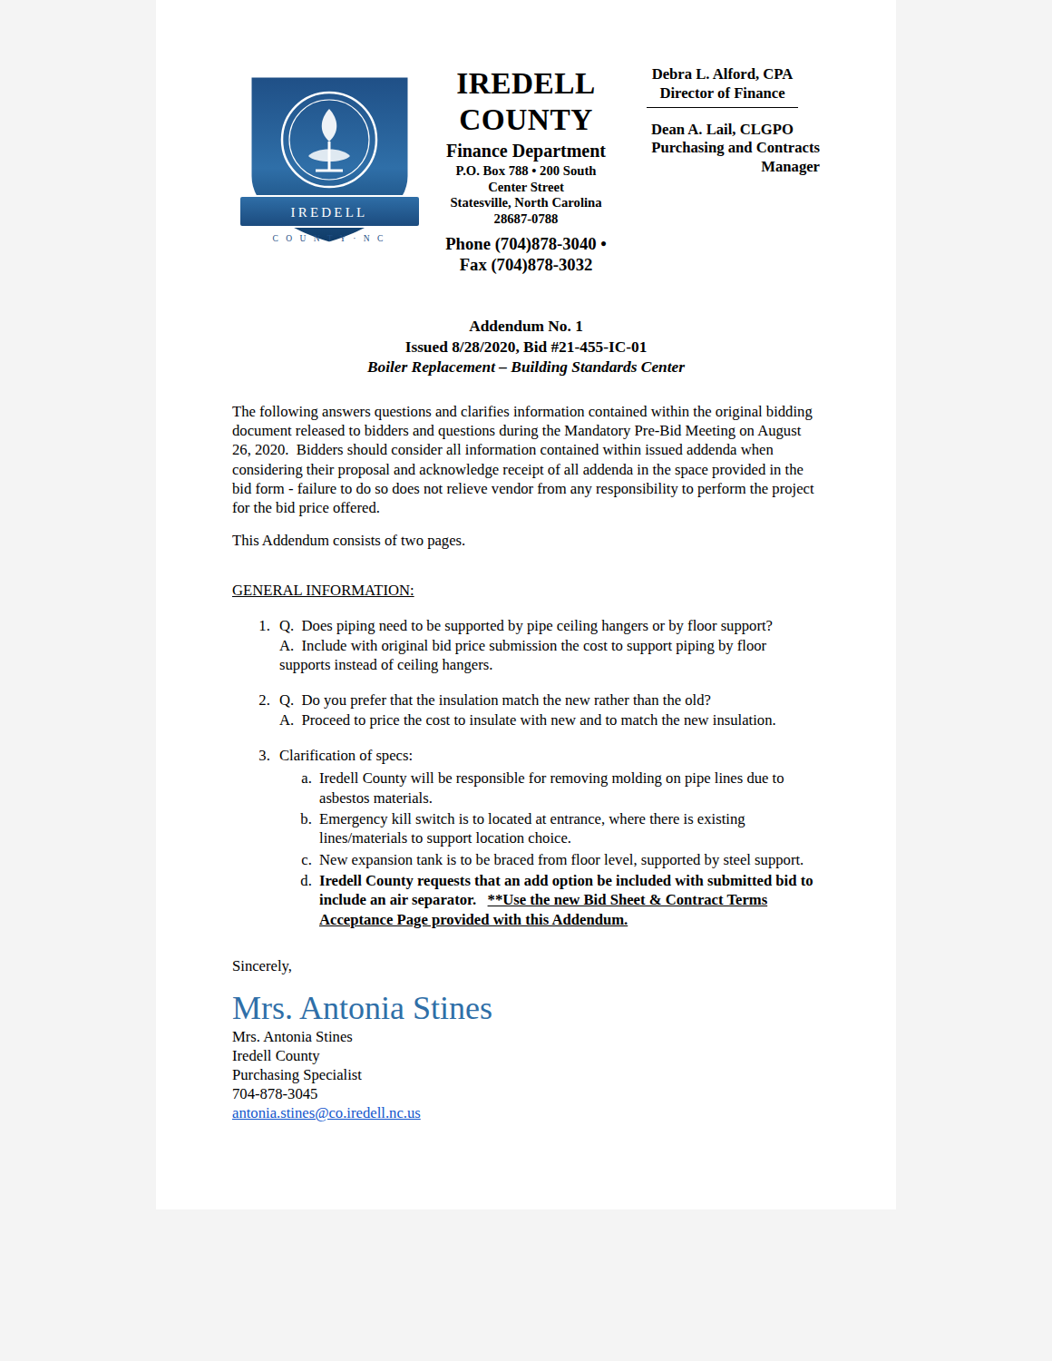IREDELL C O U N T Y · N C
IREDELL COUNTY
Finance Department
P.O. Box 788 • 200 South Center Street
Statesville, North Carolina 28687-0788
Phone (704)878-3040 • Fax (704)878-3032
Debra L. Alford, CPA
Director of Finance
Dean A. Lail, CLGPO
Purchasing and Contracts
Manager
Addendum No. 1
Issued 8/28/2020, Bid #21-455-IC-01
Boiler Replacement – Building Standards Center
The following answers questions and clarifies information contained within the original bidding document released to bidders and questions during the Mandatory Pre-Bid Meeting on August 26, 2020. Bidders should consider all information contained within issued addenda when considering their proposal and acknowledge receipt of all addenda in the space provided in the bid form - failure to do so does not relieve vendor from any responsibility to perform the project for the bid price offered.
This Addendum consists of two pages.
GENERAL INFORMATION:
Q. Does piping need to be supported by pipe ceiling hangers or by floor support? A. Include with original bid price submission the cost to support piping by floor supports instead of ceiling hangers.
Q. Do you prefer that the insulation match the new rather than the old? A. Proceed to price the cost to insulate with new and to match the new insulation.
Clarification of specs:
Iredell County will be responsible for removing molding on pipe lines due to asbestos materials.
Emergency kill switch is to located at entrance, where there is existing lines/materials to support location choice.
New expansion tank is to be braced from floor level, supported by steel support.
Iredell County requests that an add option be included with submitted bid to include an air separator. **Use the new Bid Sheet & Contract Terms Acceptance Page provided with this Addendum.
Sincerely,
Mrs. Antonia Stines
Mrs. Antonia Stines
Iredell County
Purchasing Specialist
704-878-3045
antonia.stines@co.iredell.nc.us